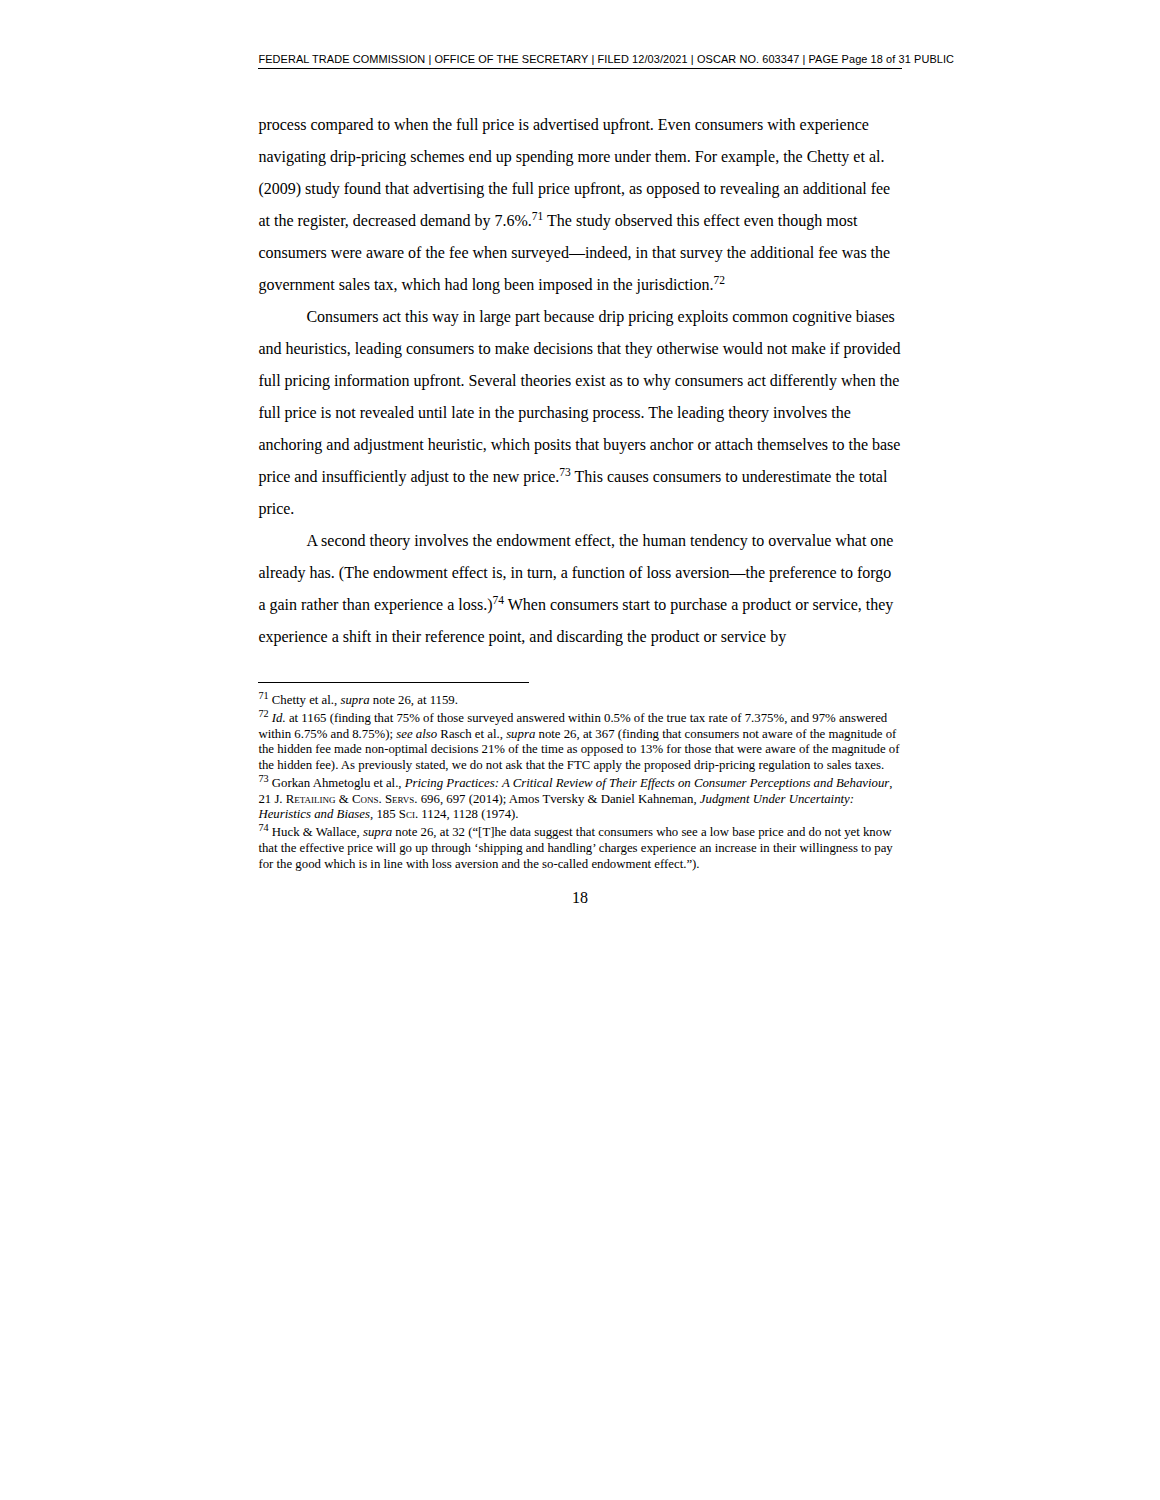FEDERAL TRADE COMMISSION | OFFICE OF THE SECRETARY | FILED 12/03/2021 | OSCAR NO. 603347 | PAGE Page 18 of 31 PUBLIC
process compared to when the full price is advertised upfront. Even consumers with experience navigating drip-pricing schemes end up spending more under them. For example, the Chetty et al. (2009) study found that advertising the full price upfront, as opposed to revealing an additional fee at the register, decreased demand by 7.6%.71 The study observed this effect even though most consumers were aware of the fee when surveyed—indeed, in that survey the additional fee was the government sales tax, which had long been imposed in the jurisdiction.72
Consumers act this way in large part because drip pricing exploits common cognitive biases and heuristics, leading consumers to make decisions that they otherwise would not make if provided full pricing information upfront. Several theories exist as to why consumers act differently when the full price is not revealed until late in the purchasing process. The leading theory involves the anchoring and adjustment heuristic, which posits that buyers anchor or attach themselves to the base price and insufficiently adjust to the new price.73 This causes consumers to underestimate the total price.
A second theory involves the endowment effect, the human tendency to overvalue what one already has. (The endowment effect is, in turn, a function of loss aversion—the preference to forgo a gain rather than experience a loss.)74 When consumers start to purchase a product or service, they experience a shift in their reference point, and discarding the product or service by
71 Chetty et al., supra note 26, at 1159.
72 Id. at 1165 (finding that 75% of those surveyed answered within 0.5% of the true tax rate of 7.375%, and 97% answered within 6.75% and 8.75%); see also Rasch et al., supra note 26, at 367 (finding that consumers not aware of the magnitude of the hidden fee made non-optimal decisions 21% of the time as opposed to 13% for those that were aware of the magnitude of the hidden fee). As previously stated, we do not ask that the FTC apply the proposed drip-pricing regulation to sales taxes.
73 Gorkan Ahmetoglu et al., Pricing Practices: A Critical Review of Their Effects on Consumer Perceptions and Behaviour, 21 J. Retailing & Cons. Servs. 696, 697 (2014); Amos Tversky & Daniel Kahneman, Judgment Under Uncertainty: Heuristics and Biases, 185 Sci. 1124, 1128 (1974).
74 Huck & Wallace, supra note 26, at 32 (“[T]he data suggest that consumers who see a low base price and do not yet know that the effective price will go up through ‘shipping and handling’ charges experience an increase in their willingness to pay for the good which is in line with loss aversion and the so-called endowment effect.”).
18